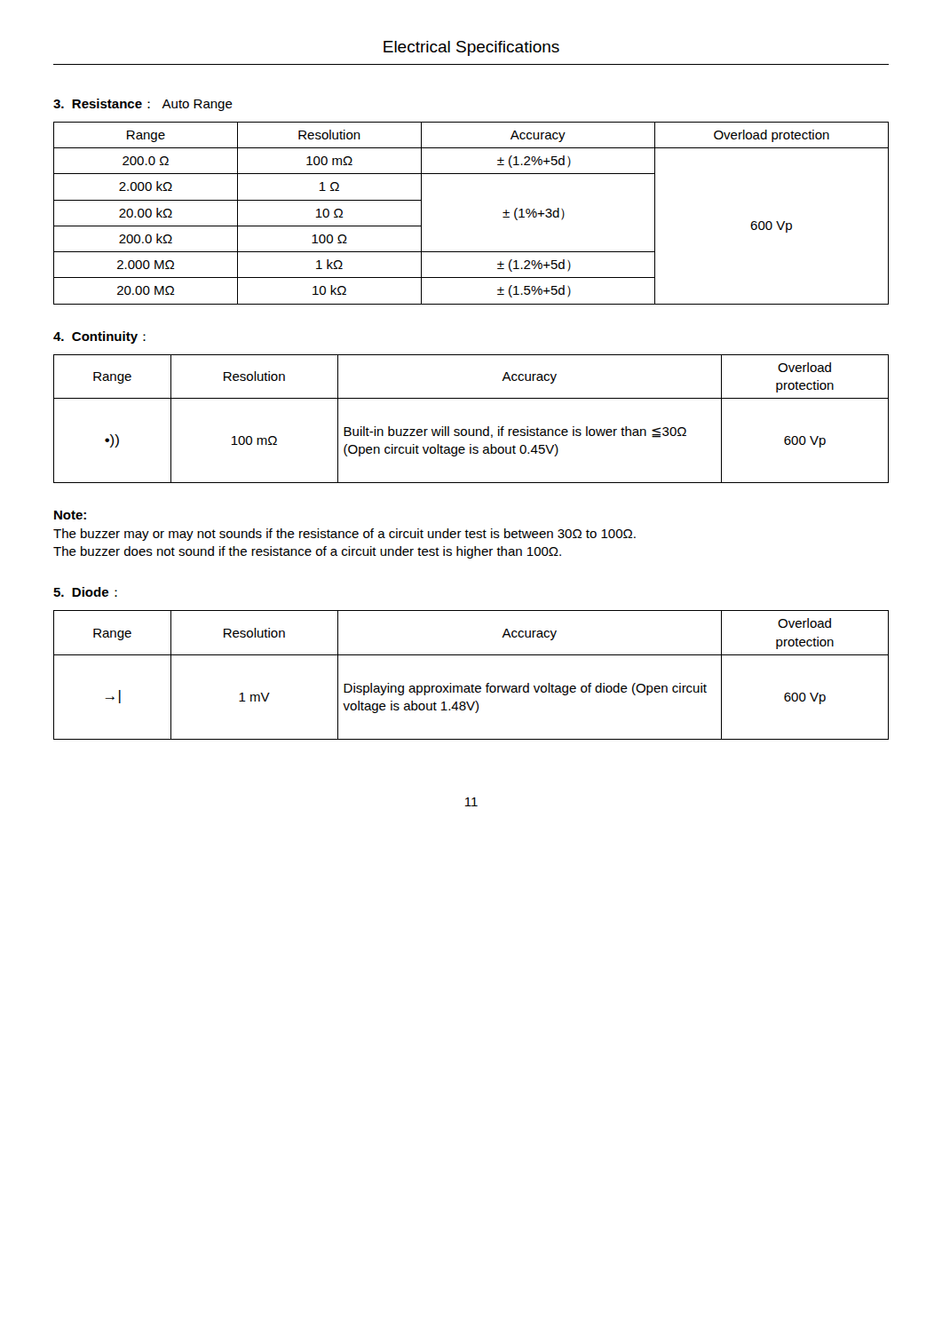Electrical Specifications
3. Resistance： Auto Range
| Range | Resolution | Accuracy | Overload protection |
| --- | --- | --- | --- |
| 200.0 Ω | 100 mΩ | ± (1.2%+5d） | 600 Vp |
| 2.000 kΩ | 1 Ω | ± (1%+3d） |
| 20.00 kΩ | 10 Ω |
| 200.0 kΩ | 100 Ω |
| 2.000 MΩ | 1 kΩ | ± (1.2%+5d） |
| 20.00 MΩ | 10 kΩ | ± (1.5%+5d） |
4. Continuity：
| Range | Resolution | Accuracy | Overload protection |
| --- | --- | --- | --- |
| •)) | 100 mΩ | Built-in buzzer will sound, if resistance is lower than ≦30Ω (Open circuit voltage is about 0.45V) | 600 Vp |
Note:
The buzzer may or may not sounds if the resistance of a circuit under test is between 30Ω to 100Ω.
The buzzer does not sound if the resistance of a circuit under test is higher than 100Ω.
5. Diode：
| Range | Resolution | Accuracy | Overload protection |
| --- | --- | --- | --- |
| →/ | 1 mV | Displaying approximate forward voltage of diode (Open circuit voltage is about 1.48V) | 600 Vp |
11